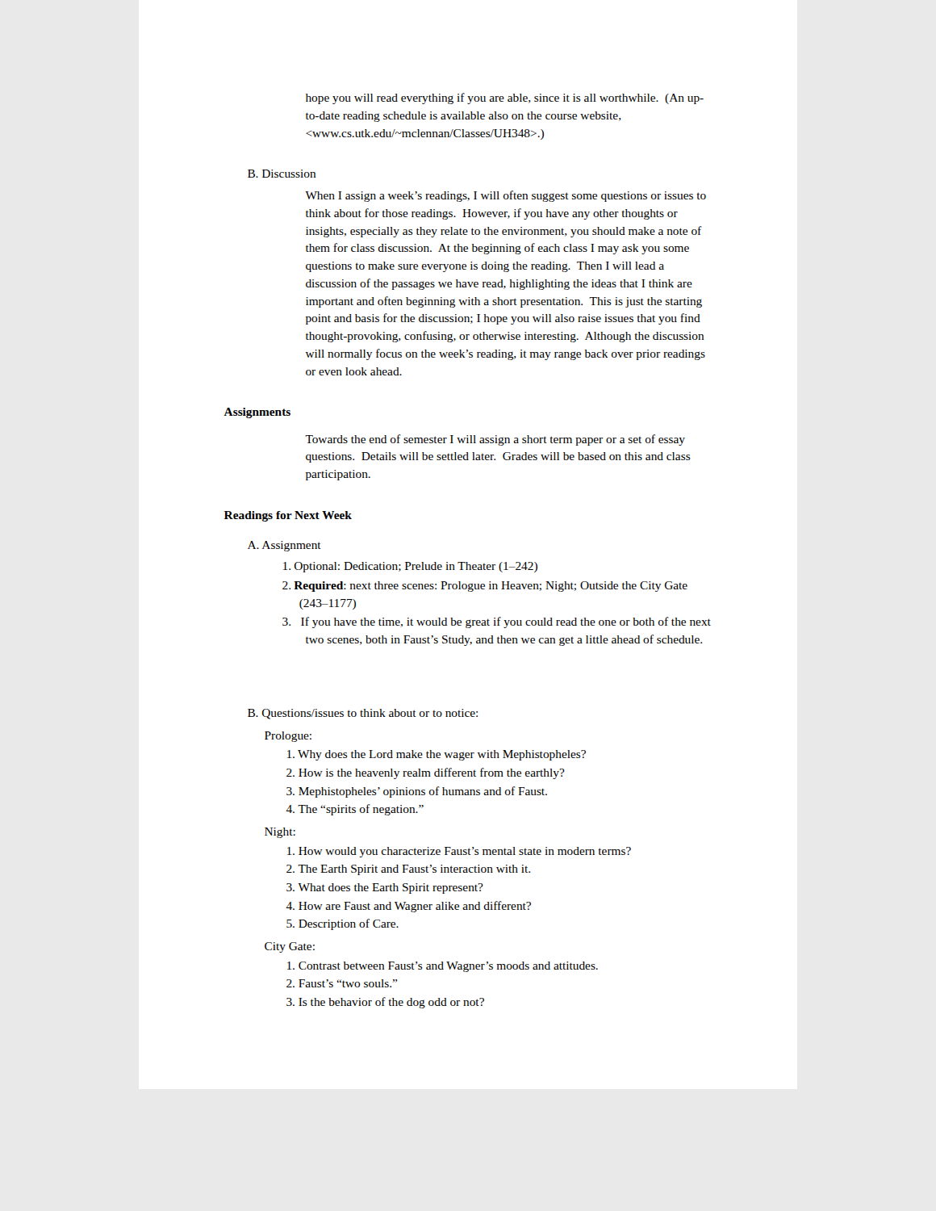hope you will read everything if you are able, since it is all worthwhile. (An up-to-date reading schedule is available also on the course website, <www.cs.utk.edu/~mclennan/Classes/UH348>.)
B. Discussion
When I assign a week’s readings, I will often suggest some questions or issues to think about for those readings. However, if you have any other thoughts or insights, especially as they relate to the environment, you should make a note of them for class discussion. At the beginning of each class I may ask you some questions to make sure everyone is doing the reading. Then I will lead a discussion of the passages we have read, highlighting the ideas that I think are important and often beginning with a short presentation. This is just the starting point and basis for the discussion; I hope you will also raise issues that you find thought-provoking, confusing, or otherwise interesting. Although the discussion will normally focus on the week’s reading, it may range back over prior readings or even look ahead.
Assignments
Towards the end of semester I will assign a short term paper or a set of essay questions. Details will be settled later. Grades will be based on this and class participation.
Readings for Next Week
A. Assignment
1. Optional: Dedication; Prelude in Theater (1–242)
2. Required: next three scenes: Prologue in Heaven; Night; Outside the City Gate (243–1177)
3. If you have the time, it would be great if you could read the one or both of the next two scenes, both in Faust’s Study, and then we can get a little ahead of schedule.
B. Questions/issues to think about or to notice:
Prologue:
1. Why does the Lord make the wager with Mephistopheles?
2. How is the heavenly realm different from the earthly?
3. Mephistopheles’ opinions of humans and of Faust.
4. The “spirits of negation.”
Night:
1. How would you characterize Faust’s mental state in modern terms?
2. The Earth Spirit and Faust’s interaction with it.
3. What does the Earth Spirit represent?
4. How are Faust and Wagner alike and different?
5. Description of Care.
City Gate:
1. Contrast between Faust’s and Wagner’s moods and attitudes.
2. Faust’s “two souls.”
3. Is the behavior of the dog odd or not?